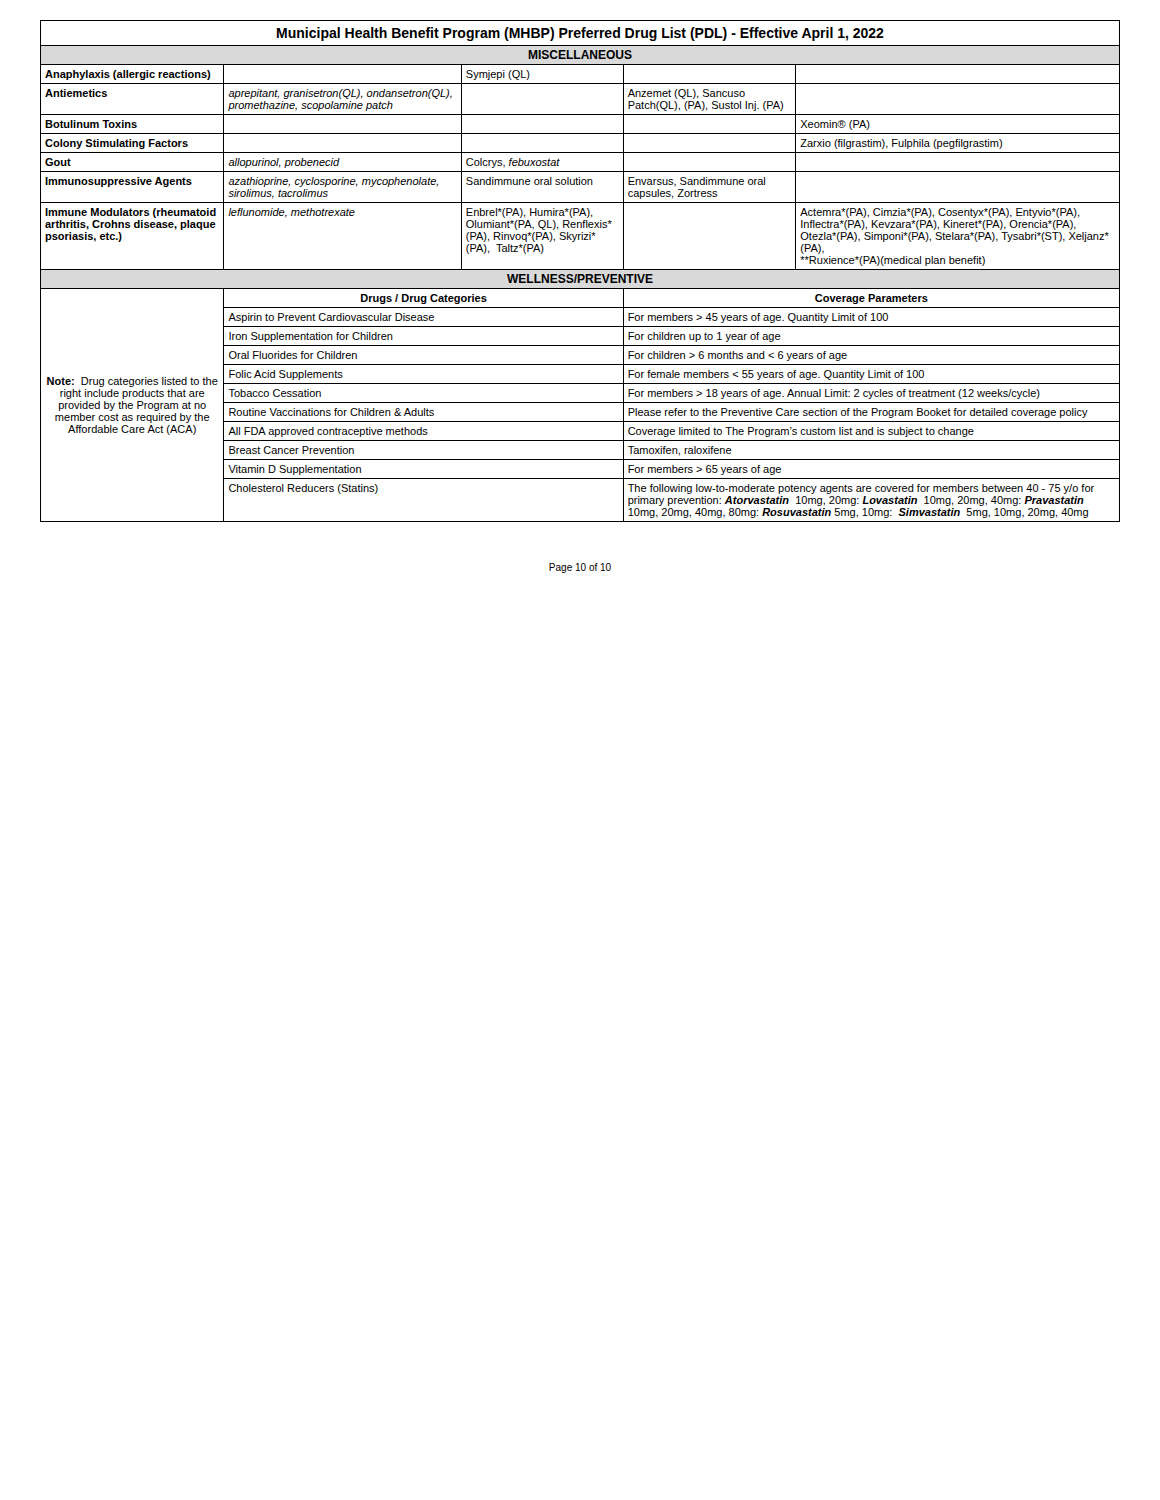| Municipal Health Benefit Program (MHBP) Preferred Drug List (PDL) - Effective April 1, 2022 |
| MISCELLANEOUS |
| Anaphylaxis (allergic reactions) | | Symjepi (QL) | | |
| Antiemetics | aprepitant, granisetron(QL), ondansetron(QL), promethazine, scopolamine patch | | Anzemet (QL), Sancuso Patch(QL), (PA), Sustol Inj. (PA) | |
| Botulinum Toxins | | | | Xeomin® (PA) |
| Colony Stimulating Factors | | | | Zarxio (filgrastim), Fulphila (pegfilgrastim) |
| Gout | allopurinol, probenecid | Colcrys, febuxostat | | |
| Immunosuppressive Agents | azathioprine, cyclosporine, mycophenolate, sirolimus, tacrolimus | Sandimmune oral solution | Envarsus, Sandimmune oral capsules, Zortress | |
| Immune Modulators (rheumatoid arthritis, Crohns disease, plaque psoriasis, etc.) | leflunomide, methotrexate | Enbrel*(PA), Humira*(PA), Olumiant*(PA, QL), Renflexis*(PA), Rinvoq*(PA), Skyrizi*(PA), Taltz*(PA) | | Actemra*(PA), Cimzia*(PA), Cosentyx*(PA), Entyvio*(PA), Inflectra*(PA), Kevzara*(PA), Kineret*(PA), Orencia*(PA), Otezla*(PA), Simponi*(PA), Stelara*(PA), Tysabri*(ST), Xeljanz*(PA), **Ruxience*(PA)(medical plan benefit) |
| WELLNESS/PREVENTIVE |
| Note: Drug categories listed to the right include products that are provided by the Program at no member cost as required by the Affordable Care Act (ACA) | Drugs / Drug Categories | Coverage Parameters |
| Aspirin to Prevent Cardiovascular Disease | For members > 45 years of age. Quantity Limit of 100 |
| Iron Supplementation for Children | For children up to 1 year of age |
| Oral Fluorides for Children | For children > 6 months and < 6 years of age |
| Folic Acid Supplements | For female members < 55 years of age. Quantity Limit of 100 |
| Tobacco Cessation | For members > 18 years of age. Annual Limit: 2 cycles of treatment (12 weeks/cycle) |
| Routine Vaccinations for Children & Adults | Please refer to the Preventive Care section of the Program Booket for detailed coverage policy |
| All FDA approved contraceptive methods | Coverage limited to The Program’s custom list and is subject to change |
| Breast Cancer Prevention | Tamoxifen, raloxifene |
| Vitamin D Supplementation | For members > 65 years of age |
| Cholesterol Reducers (Statins) | The following low-to-moderate potency agents are covered for members between 40 - 75 y/o for primary prevention: Atorvastatin 10mg, 20mg: Lovastatin 10mg, 20mg, 40mg: Pravastatin 10mg, 20mg, 40mg, 80mg: Rosuvastatin 5mg, 10mg: Simvastatin 5mg, 10mg, 20mg, 40mg |
Page 10 of 10